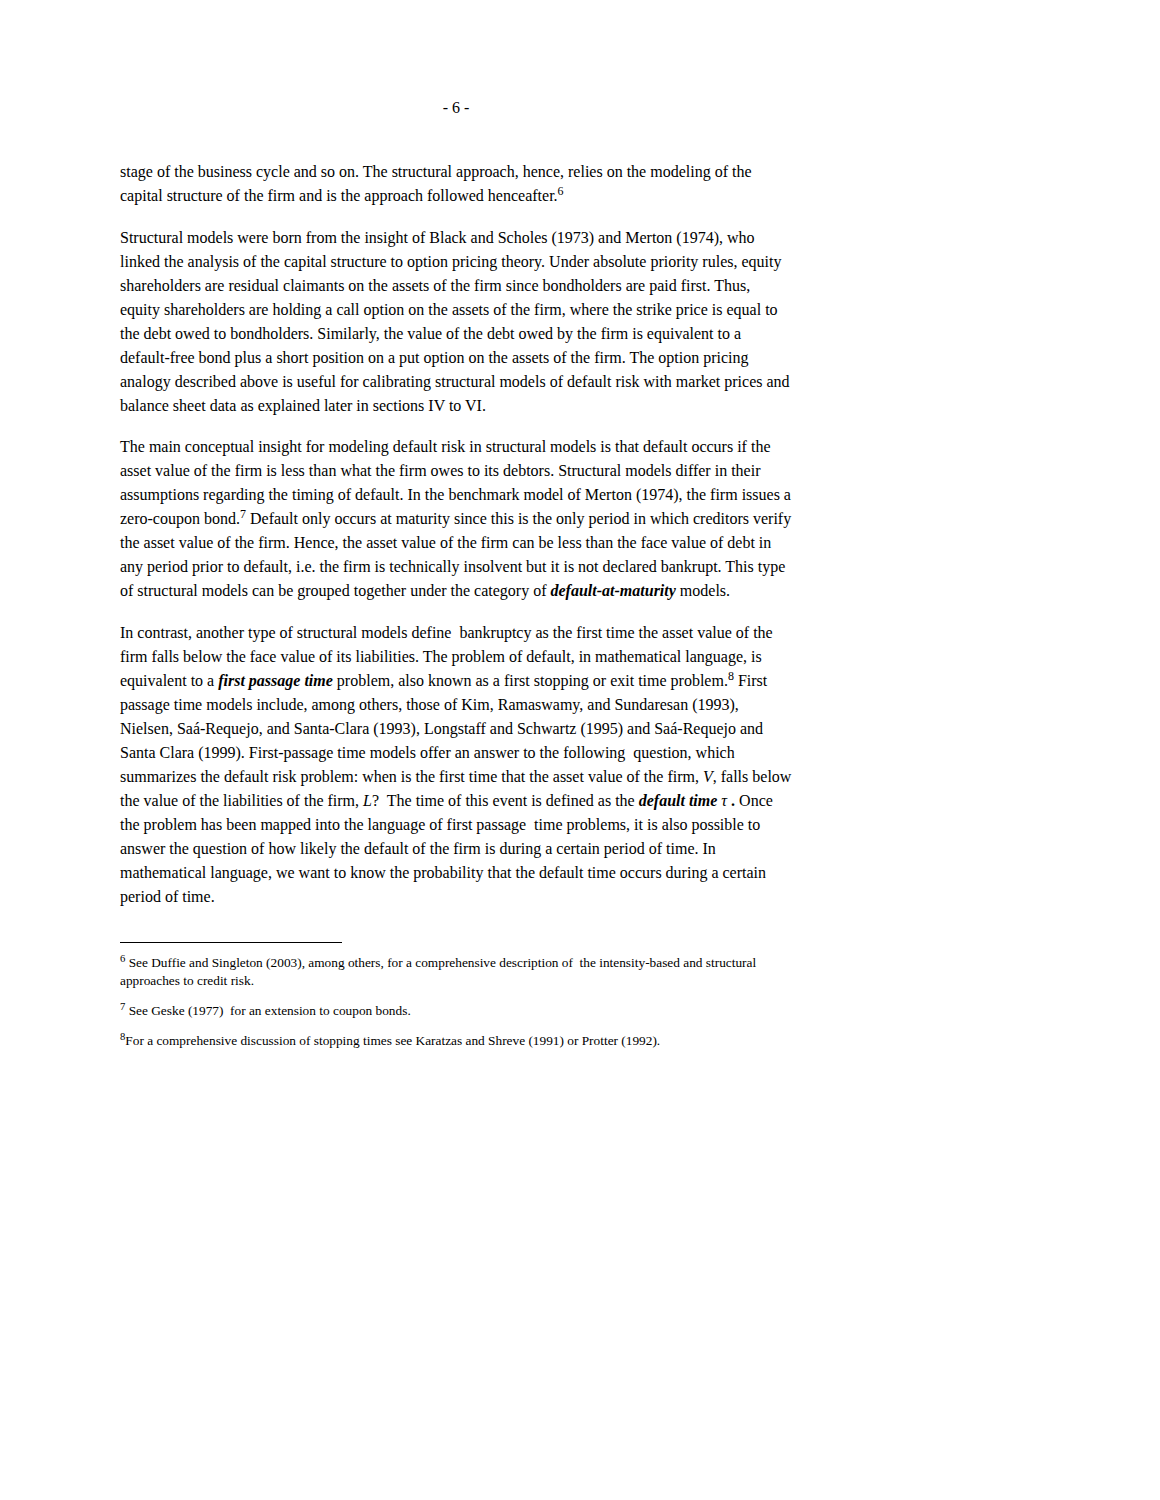- 6 -
stage of the business cycle and so on. The structural approach, hence, relies on the modeling of the capital structure of the firm and is the approach followed henceafter.6
Structural models were born from the insight of Black and Scholes (1973) and Merton (1974), who linked the analysis of the capital structure to option pricing theory. Under absolute priority rules, equity shareholders are residual claimants on the assets of the firm since bondholders are paid first. Thus, equity shareholders are holding a call option on the assets of the firm, where the strike price is equal to the debt owed to bondholders. Similarly, the value of the debt owed by the firm is equivalent to a default-free bond plus a short position on a put option on the assets of the firm. The option pricing analogy described above is useful for calibrating structural models of default risk with market prices and balance sheet data as explained later in sections IV to VI.
The main conceptual insight for modeling default risk in structural models is that default occurs if the asset value of the firm is less than what the firm owes to its debtors. Structural models differ in their assumptions regarding the timing of default. In the benchmark model of Merton (1974), the firm issues a zero-coupon bond.7 Default only occurs at maturity since this is the only period in which creditors verify the asset value of the firm. Hence, the asset value of the firm can be less than the face value of debt in any period prior to default, i.e. the firm is technically insolvent but it is not declared bankrupt. This type of structural models can be grouped together under the category of default-at-maturity models.
In contrast, another type of structural models define bankruptcy as the first time the asset value of the firm falls below the face value of its liabilities. The problem of default, in mathematical language, is equivalent to a first passage time problem, also known as a first stopping or exit time problem.8 First passage time models include, among others, those of Kim, Ramaswamy, and Sundaresan (1993), Nielsen, Saá-Requejo, and Santa-Clara (1993), Longstaff and Schwartz (1995) and Saá-Requejo and Santa Clara (1999). First-passage time models offer an answer to the following question, which summarizes the default risk problem: when is the first time that the asset value of the firm, V, falls below the value of the liabilities of the firm, L? The time of this event is defined as the default time τ . Once the problem has been mapped into the language of first passage time problems, it is also possible to answer the question of how likely the default of the firm is during a certain period of time. In mathematical language, we want to know the probability that the default time occurs during a certain period of time.
6 See Duffie and Singleton (2003), among others, for a comprehensive description of the intensity-based and structural approaches to credit risk.
7 See Geske (1977) for an extension to coupon bonds.
8For a comprehensive discussion of stopping times see Karatzas and Shreve (1991) or Protter (1992).